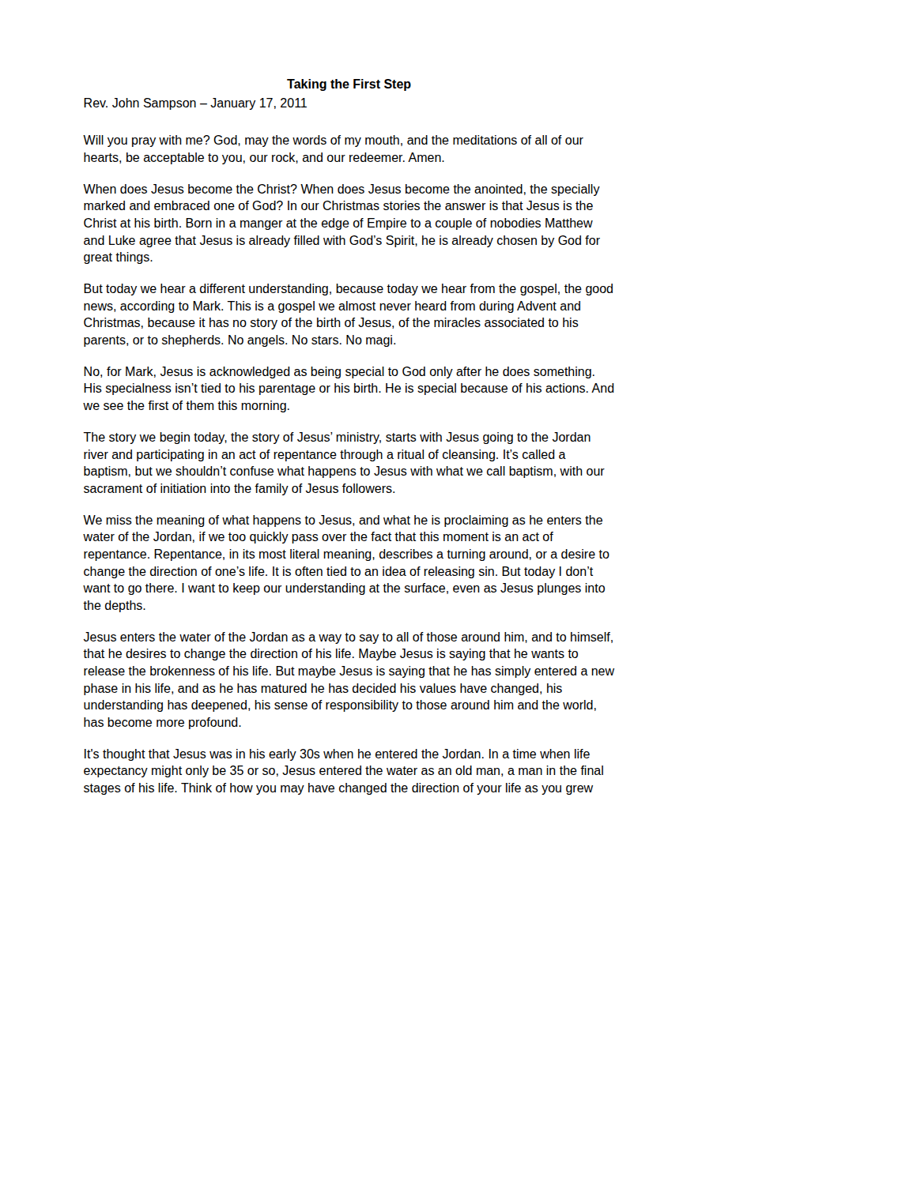Taking the First Step
Rev. John Sampson – January 17, 2011
Will you pray with me? God, may the words of my mouth, and the meditations of all of our hearts, be acceptable to you, our rock, and our redeemer. Amen.
When does Jesus become the Christ? When does Jesus become the anointed, the specially marked and embraced one of God? In our Christmas stories the answer is that Jesus is the Christ at his birth. Born in a manger at the edge of Empire to a couple of nobodies Matthew and Luke agree that Jesus is already filled with God’s Spirit, he is already chosen by God for great things.
But today we hear a different understanding, because today we hear from the gospel, the good news, according to Mark. This is a gospel we almost never heard from during Advent and Christmas, because it has no story of the birth of Jesus, of the miracles associated to his parents, or to shepherds. No angels. No stars. No magi.
No, for Mark, Jesus is acknowledged as being special to God only after he does something. His specialness isn’t tied to his parentage or his birth. He is special because of his actions. And we see the first of them this morning.
The story we begin today, the story of Jesus’ ministry, starts with Jesus going to the Jordan river and participating in an act of repentance through a ritual of cleansing. It’s called a baptism, but we shouldn’t confuse what happens to Jesus with what we call baptism, with our sacrament of initiation into the family of Jesus followers.
We miss the meaning of what happens to Jesus, and what he is proclaiming as he enters the water of the Jordan, if we too quickly pass over the fact that this moment is an act of repentance. Repentance, in its most literal meaning, describes a turning around, or a desire to change the direction of one’s life. It is often tied to an idea of releasing sin. But today I don’t want to go there. I want to keep our understanding at the surface, even as Jesus plunges into the depths.
Jesus enters the water of the Jordan as a way to say to all of those around him, and to himself, that he desires to change the direction of his life. Maybe Jesus is saying that he wants to release the brokenness of his life. But maybe Jesus is saying that he has simply entered a new phase in his life, and as he has matured he has decided his values have changed, his understanding has deepened, his sense of responsibility to those around him and the world, has become more profound.
It's thought that Jesus was in his early 30s when he entered the Jordan. In a time when life expectancy might only be 35 or so, Jesus entered the water as an old man, a man in the final stages of his life. Think of how you may have changed the direction of your life as you grew